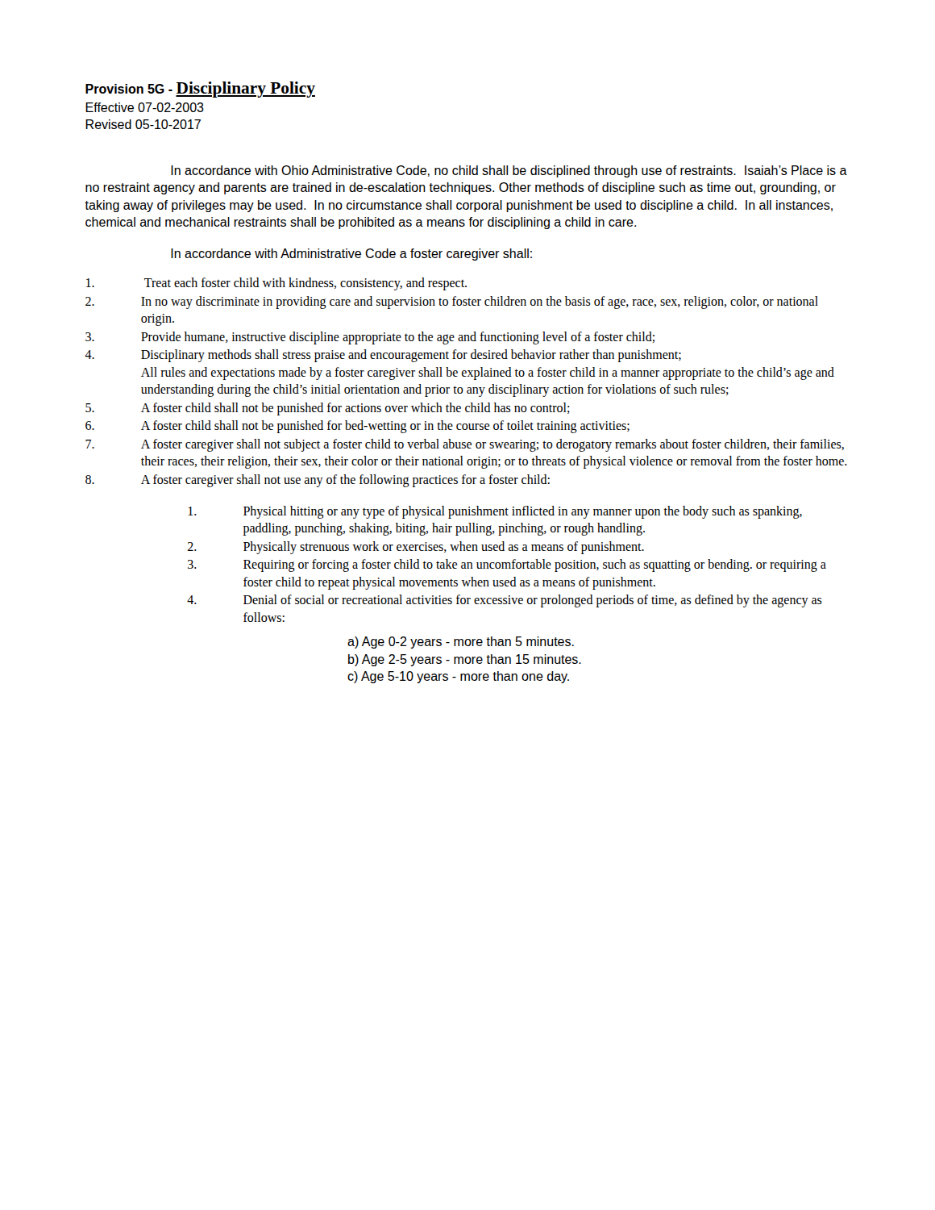Provision 5G - Disciplinary Policy
Effective 07-02-2003
Revised 05-10-2017
In accordance with Ohio Administrative Code, no child shall be disciplined through use of restraints. Isaiah’s Place is a no restraint agency and parents are trained in de-escalation techniques. Other methods of discipline such as time out, grounding, or taking away of privileges may be used. In no circumstance shall corporal punishment be used to discipline a child. In all instances, chemical and mechanical restraints shall be prohibited as a means for disciplining a child in care.
In accordance with Administrative Code a foster caregiver shall:
Treat each foster child with kindness, consistency, and respect.
In no way discriminate in providing care and supervision to foster children on the basis of age, race, sex, religion, color, or national origin.
Provide humane, instructive discipline appropriate to the age and functioning level of a foster child;
Disciplinary methods shall stress praise and encouragement for desired behavior rather than punishment;
All rules and expectations made by a foster caregiver shall be explained to a foster child in a manner appropriate to the child’s age and understanding during the child’s initial orientation and prior to any disciplinary action for violations of such rules;
A foster child shall not be punished for actions over which the child has no control;
A foster child shall not be punished for bed-wetting or in the course of toilet training activities;
A foster caregiver shall not subject a foster child to verbal abuse or swearing; to derogatory remarks about foster children, their families, their races, their religion, their sex, their color or their national origin; or to threats of physical violence or removal from the foster home.
A foster caregiver shall not use any of the following practices for a foster child:
Physical hitting or any type of physical punishment inflicted in any manner upon the body such as spanking, paddling, punching, shaking, biting, hair pulling, pinching, or rough handling.
Physically strenuous work or exercises, when used as a means of punishment.
Requiring or forcing a foster child to take an uncomfortable position, such as squatting or bending. or requiring a foster child to repeat physical movements when used as a means of punishment.
Denial of social or recreational activities for excessive or prolonged periods of time, as defined by the agency as follows:
a) Age 0-2 years - more than 5 minutes.
b) Age 2-5 years - more than 15 minutes.
c) Age 5-10 years - more than one day.